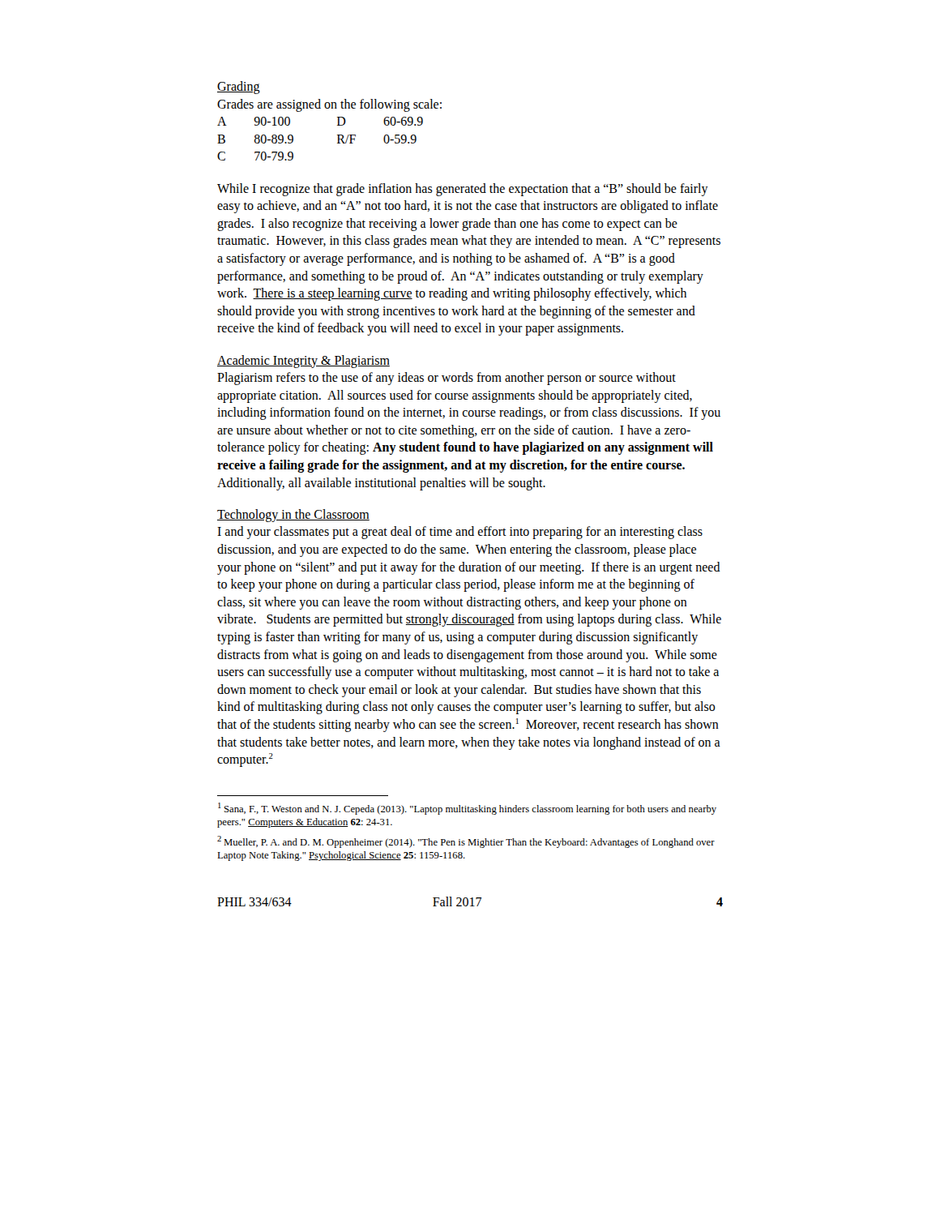Grading
Grades are assigned on the following scale:
| A | 90-100 | D | 60-69.9 |
| B | 80-89.9 | R/F | 0-59.9 |
| C | 70-79.9 | | |
While I recognize that grade inflation has generated the expectation that a “B” should be fairly easy to achieve, and an “A” not too hard, it is not the case that instructors are obligated to inflate grades. I also recognize that receiving a lower grade than one has come to expect can be traumatic. However, in this class grades mean what they are intended to mean. A “C” represents a satisfactory or average performance, and is nothing to be ashamed of. A “B” is a good performance, and something to be proud of. An “A” indicates outstanding or truly exemplary work. There is a steep learning curve to reading and writing philosophy effectively, which should provide you with strong incentives to work hard at the beginning of the semester and receive the kind of feedback you will need to excel in your paper assignments.
Academic Integrity & Plagiarism
Plagiarism refers to the use of any ideas or words from another person or source without appropriate citation. All sources used for course assignments should be appropriately cited, including information found on the internet, in course readings, or from class discussions. If you are unsure about whether or not to cite something, err on the side of caution. I have a zero-tolerance policy for cheating: Any student found to have plagiarized on any assignment will receive a failing grade for the assignment, and at my discretion, for the entire course. Additionally, all available institutional penalties will be sought.
Technology in the Classroom
I and your classmates put a great deal of time and effort into preparing for an interesting class discussion, and you are expected to do the same. When entering the classroom, please place your phone on “silent” and put it away for the duration of our meeting. If there is an urgent need to keep your phone on during a particular class period, please inform me at the beginning of class, sit where you can leave the room without distracting others, and keep your phone on vibrate. Students are permitted but strongly discouraged from using laptops during class. While typing is faster than writing for many of us, using a computer during discussion significantly distracts from what is going on and leads to disengagement from those around you. While some users can successfully use a computer without multitasking, most cannot – it is hard not to take a down moment to check your email or look at your calendar. But studies have shown that this kind of multitasking during class not only causes the computer user’s learning to suffer, but also that of the students sitting nearby who can see the screen.1 Moreover, recent research has shown that students take better notes, and learn more, when they take notes via longhand instead of on a computer.2
1Sana, F., T. Weston and N. J. Cepeda (2013). "Laptop multitasking hinders classroom learning for both users and nearby peers." Computers & Education 62: 24-31.
2Mueller, P. A. and D. M. Oppenheimer (2014). "The Pen is Mightier Than the Keyboard: Advantages of Longhand over Laptop Note Taking." Psychological Science 25: 1159-1168.
PHIL 334/634
Fall 2017
4